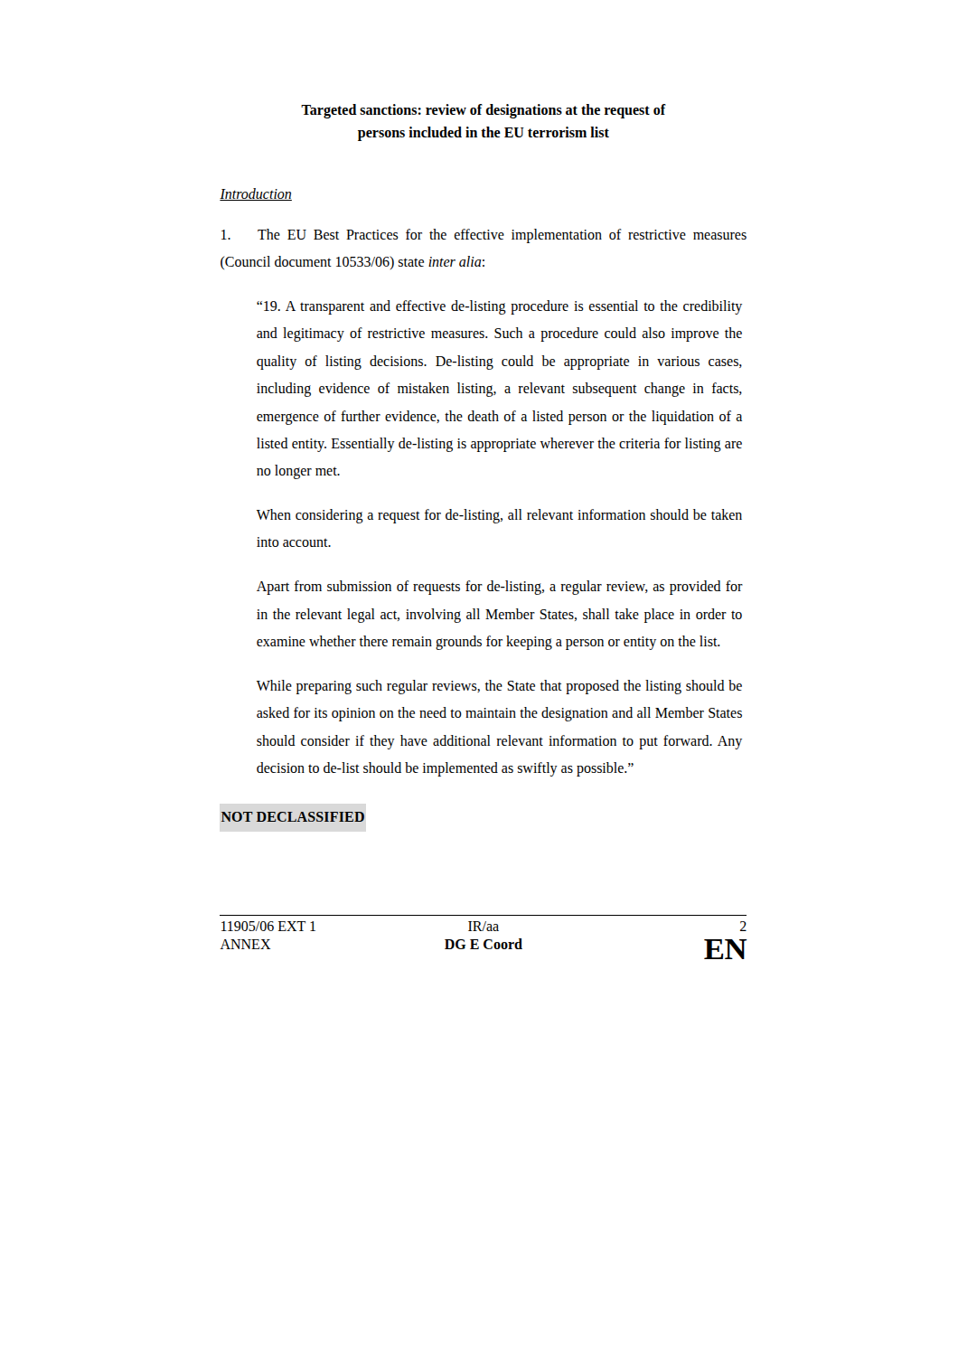Targeted sanctions: review of designations at the request of
persons included in the EU terrorism list
Introduction
1. The EU Best Practices for the effective implementation of restrictive measures (Council document 10533/06) state inter alia:
“19. A transparent and effective de-listing procedure is essential to the credibility and legitimacy of restrictive measures. Such a procedure could also improve the quality of listing decisions. De-listing could be appropriate in various cases, including evidence of mistaken listing, a relevant subsequent change in facts, emergence of further evidence, the death of a listed person or the liquidation of a listed entity. Essentially de-listing is appropriate wherever the criteria for listing are no longer met.
When considering a request for de-listing, all relevant information should be taken into account.
Apart from submission of requests for de-listing, a regular review, as provided for in the relevant legal act, involving all Member States, shall take place in order to examine whether there remain grounds for keeping a person or entity on the list.
While preparing such regular reviews, the State that proposed the listing should be asked for its opinion on the need to maintain the designation and all Member States should consider if they have additional relevant information to put forward. Any decision to de-list should be implemented as swiftly as possible.”
NOT DECLASSIFIED
11905/06 EXT 1
ANNEX
IR/aa
DG E Coord
2
EN